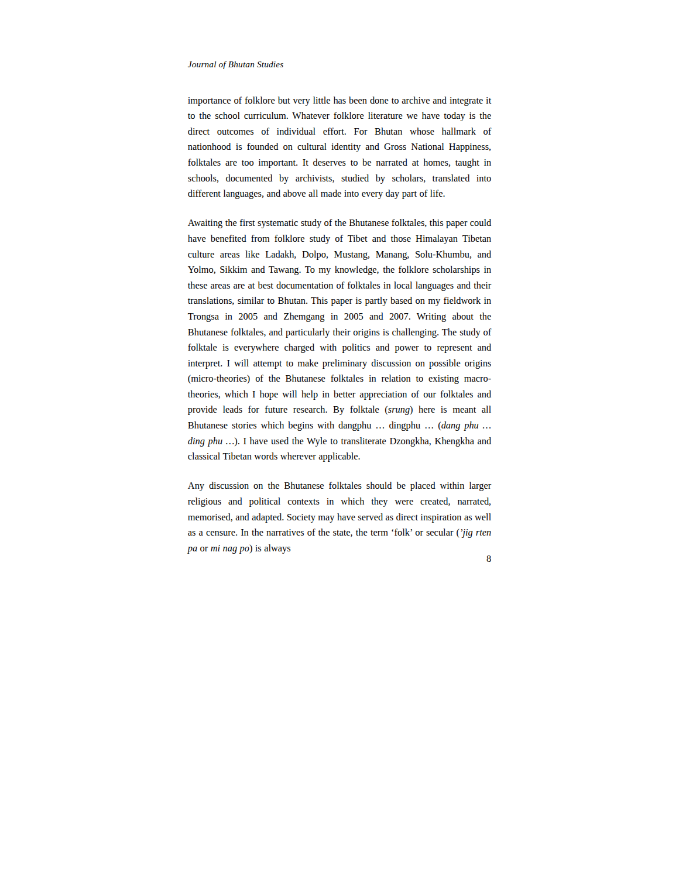Journal of Bhutan Studies
importance of folklore but very little has been done to archive and integrate it to the school curriculum. Whatever folklore literature we have today is the direct outcomes of individual effort. For Bhutan whose hallmark of nationhood is founded on cultural identity and Gross National Happiness, folktales are too important. It deserves to be narrated at homes, taught in schools, documented by archivists, studied by scholars, translated into different languages, and above all made into every day part of life.
Awaiting the first systematic study of the Bhutanese folktales, this paper could have benefited from folklore study of Tibet and those Himalayan Tibetan culture areas like Ladakh, Dolpo, Mustang, Manang, Solu-Khumbu, and Yolmo, Sikkim and Tawang. To my knowledge, the folklore scholarships in these areas are at best documentation of folktales in local languages and their translations, similar to Bhutan. This paper is partly based on my fieldwork in Trongsa in 2005 and Zhemgang in 2005 and 2007. Writing about the Bhutanese folktales, and particularly their origins is challenging. The study of folktale is everywhere charged with politics and power to represent and interpret. I will attempt to make preliminary discussion on possible origins (micro-theories) of the Bhutanese folktales in relation to existing macro-theories, which I hope will help in better appreciation of our folktales and provide leads for future research. By folktale (srung) here is meant all Bhutanese stories which begins with dangphu … dingphu … (dang phu … ding phu …). I have used the Wyle to transliterate Dzongkha, Khengkha and classical Tibetan words wherever applicable.
Any discussion on the Bhutanese folktales should be placed within larger religious and political contexts in which they were created, narrated, memorised, and adapted. Society may have served as direct inspiration as well as a censure. In the narratives of the state, the term ‘folk’ or secular (’jig rten pa or mi nag po) is always
8